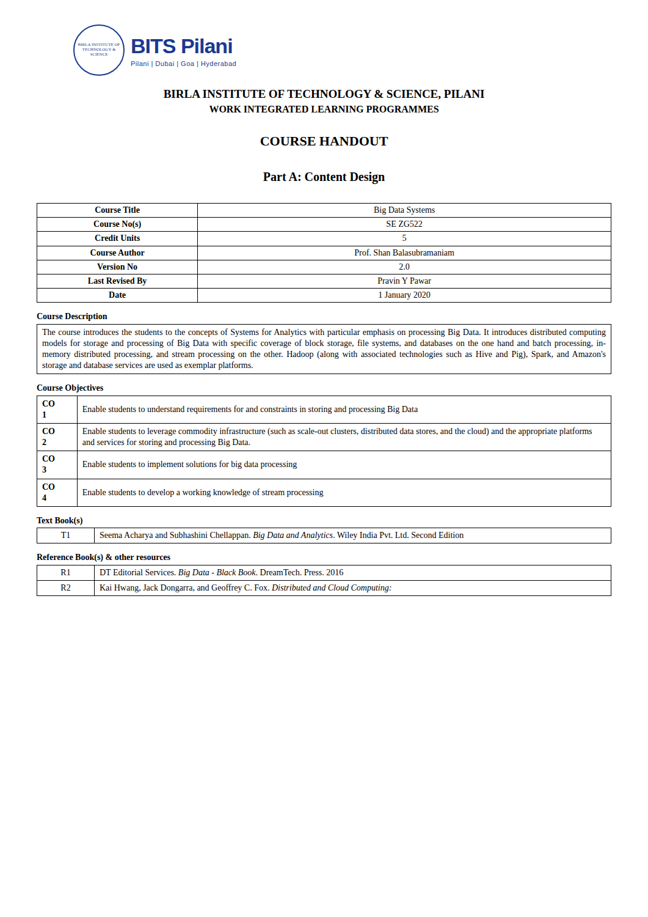BIRLA INSTITUTE OF TECHNOLOGY & SCIENCE
BITS Pilani
Pilani | Dubai | Goa | Hyderabad
BIRLA INSTITUTE OF TECHNOLOGY & SCIENCE, PILANI
WORK INTEGRATED LEARNING PROGRAMMES
COURSE HANDOUT
Part A: Content Design
| Course Title | Big Data Systems |
| Course No(s) | SE ZG522 |
| Credit Units | 5 |
| Course Author | Prof. Shan Balasubramaniam |
| Version No | 2.0 |
| Last Revised By | Pravin Y Pawar |
| Date | 1 January 2020 |
Course Description
| The course introduces the students to the concepts of Systems for Analytics with particular emphasis on processing Big Data. It introduces distributed computing models for storage and processing of Big Data with specific coverage of block storage, file systems, and databases on the one hand and batch processing, in-memory distributed processing, and stream processing on the other. Hadoop (along with associated technologies such as Hive and Pig), Spark, and Amazon's storage and database services are used as exemplar platforms. |
Course Objectives
| CO 1 | Enable students to understand requirements for and constraints in storing and processing Big Data |
| CO 2 | Enable students to leverage commodity infrastructure (such as scale-out clusters, distributed data stores, and the cloud) and the appropriate platforms and services for storing and processing Big Data. |
| CO 3 | Enable students to implement solutions for big data processing |
| CO 4 | Enable students to develop a working knowledge of stream processing |
Text Book(s)
| T1 | Seema Acharya and Subhashini Chellappan. Big Data and Analytics . Wiley India Pvt. Ltd. Second Edition |
Reference Book(s) & other resources
| R1 | DT Editorial Services. Big Data - Black Book . DreamTech. Press. 2016 |
| R2 | Kai Hwang, Jack Dongarra, and Geoffrey C. Fox. Distributed and Cloud Computing: |